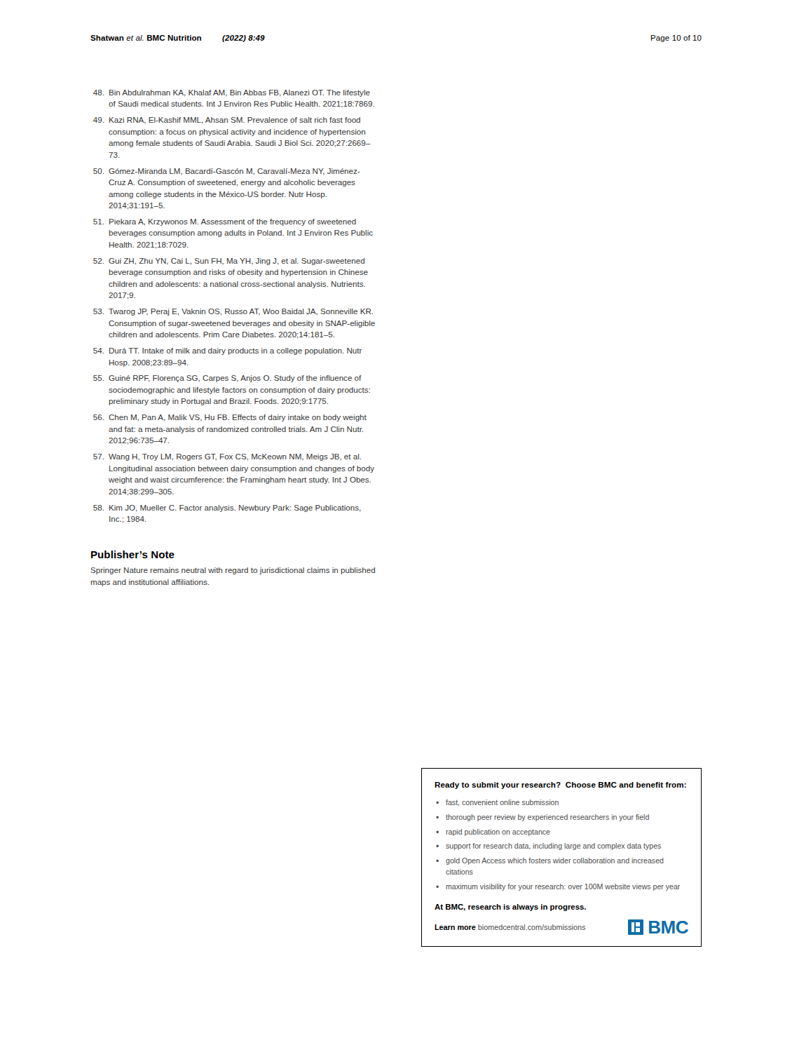Shatwan et al. BMC Nutrition (2022) 8:49
Page 10 of 10
48 Bin Abdulrahman KA, Khalaf AM, Bin Abbas FB, Alanezi OT. The lifestyle of Saudi medical students. Int J Environ Res Public Health. 2021;18:7869.
49 Kazi RNA, El-Kashif MML, Ahsan SM. Prevalence of salt rich fast food consumption: a focus on physical activity and incidence of hypertension among female students of Saudi Arabia. Saudi J Biol Sci. 2020;27:2669–73.
50 Gómez-Miranda LM, Bacardí-Gascón M, Caravalí-Meza NY, Jiménez-Cruz A. Consumption of sweetened, energy and alcoholic beverages among college students in the México-US border. Nutr Hosp. 2014;31:191–5.
51 Piekara A, Krzywonos M. Assessment of the frequency of sweetened beverages consumption among adults in Poland. Int J Environ Res Public Health. 2021;18:7029.
52 Gui ZH, Zhu YN, Cai L, Sun FH, Ma YH, Jing J, et al. Sugar-sweetened beverage consumption and risks of obesity and hypertension in Chinese children and adolescents: a national cross-sectional analysis. Nutrients. 2017;9.
53 Twarog JP, Peraj E, Vaknin OS, Russo AT, Woo Baidal JA, Sonneville KR. Consumption of sugar-sweetened beverages and obesity in SNAP-eligible children and adolescents. Prim Care Diabetes. 2020;14:181–5.
54 Durá TT. Intake of milk and dairy products in a college population. Nutr Hosp. 2008;23:89–94.
55 Guiné RPF, Florença SG, Carpes S, Anjos O. Study of the influence of sociodemographic and lifestyle factors on consumption of dairy products: preliminary study in Portugal and Brazil. Foods. 2020;9:1775.
56 Chen M, Pan A, Malik VS, Hu FB. Effects of dairy intake on body weight and fat: a meta-analysis of randomized controlled trials. Am J Clin Nutr. 2012;96:735–47.
57 Wang H, Troy LM, Rogers GT, Fox CS, McKeown NM, Meigs JB, et al. Longitudinal association between dairy consumption and changes of body weight and waist circumference: the Framingham heart study. Int J Obes. 2014;38:299–305.
58 Kim JO, Mueller C. Factor analysis. Newbury Park: Sage Publications, Inc.; 1984.
Publisher’s Note
Springer Nature remains neutral with regard to jurisdictional claims in published maps and institutional affiliations.
Ready to submit your research? Choose BMC and benefit from:
fast, convenient online submission
thorough peer review by experienced researchers in your field
rapid publication on acceptance
support for research data, including large and complex data types
gold Open Access which fosters wider collaboration and increased citations
maximum visibility for your research: over 100M website views per year
At BMC, research is always in progress.
Learn more biomedcentral.com/submissions
BMC